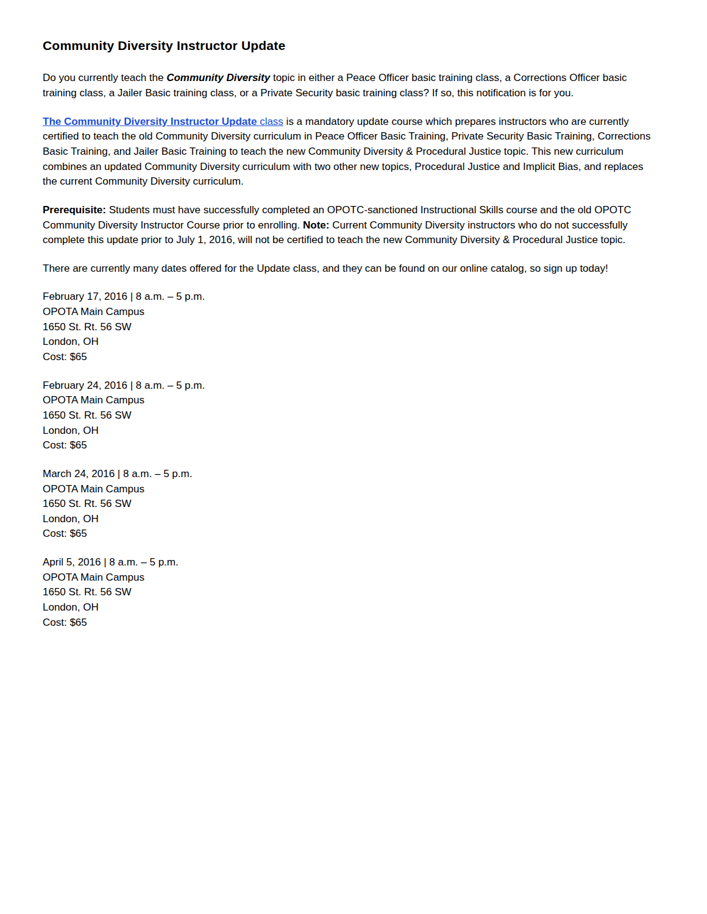Community Diversity Instructor Update
Do you currently teach the Community Diversity topic in either a Peace Officer basic training class, a Corrections Officer basic training class, a Jailer Basic training class, or a Private Security basic training class? If so, this notification is for you.
The Community Diversity Instructor Update class is a mandatory update course which prepares instructors who are currently certified to teach the old Community Diversity curriculum in Peace Officer Basic Training, Private Security Basic Training, Corrections Basic Training, and Jailer Basic Training to teach the new Community Diversity & Procedural Justice topic. This new curriculum combines an updated Community Diversity curriculum with two other new topics, Procedural Justice and Implicit Bias, and replaces the current Community Diversity curriculum.
Prerequisite: Students must have successfully completed an OPOTC-sanctioned Instructional Skills course and the old OPOTC Community Diversity Instructor Course prior to enrolling. Note: Current Community Diversity instructors who do not successfully complete this update prior to July 1, 2016, will not be certified to teach the new Community Diversity & Procedural Justice topic.
There are currently many dates offered for the Update class, and they can be found on our online catalog, so sign up today!
February 17, 2016 | 8 a.m. – 5 p.m.
OPOTA Main Campus
1650 St. Rt. 56 SW
London, OH
Cost: $65
February 24, 2016 | 8 a.m. – 5 p.m.
OPOTA Main Campus
1650 St. Rt. 56 SW
London, OH
Cost: $65
March 24, 2016 | 8 a.m. – 5 p.m.
OPOTA Main Campus
1650 St. Rt. 56 SW
London, OH
Cost: $65
April 5, 2016 | 8 a.m. – 5 p.m.
OPOTA Main Campus
1650 St. Rt. 56 SW
London, OH
Cost: $65